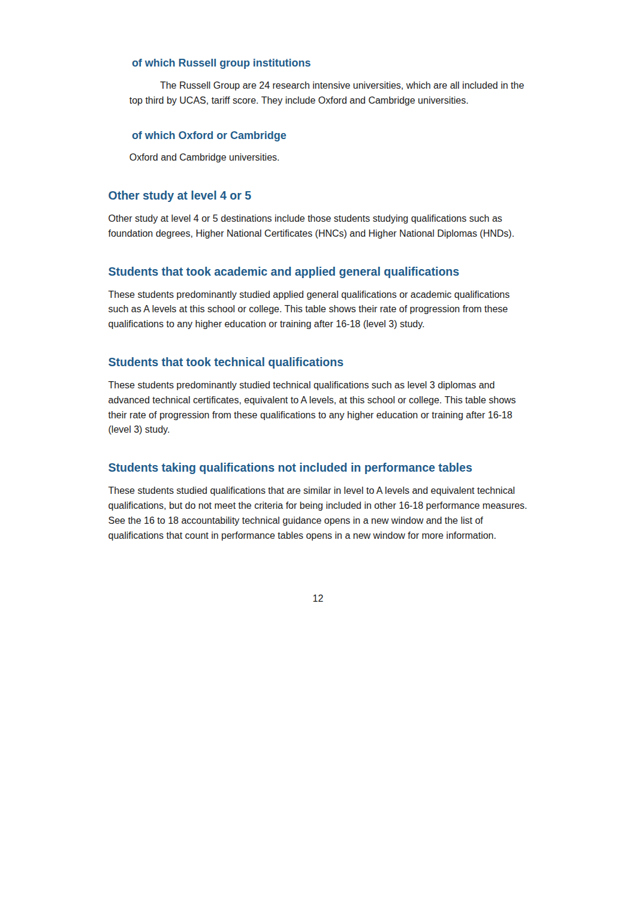of which Russell group institutions
The Russell Group are 24 research intensive universities, which are all included in the top third by UCAS, tariff score. They include Oxford and Cambridge universities.
of which Oxford or Cambridge
Oxford and Cambridge universities.
Other study at level 4 or 5
Other study at level 4 or 5 destinations include those students studying qualifications such as foundation degrees, Higher National Certificates (HNCs) and Higher National Diplomas (HNDs).
Students that took academic and applied general qualifications
These students predominantly studied applied general qualifications or academic qualifications such as A levels at this school or college. This table shows their rate of progression from these qualifications to any higher education or training after 16-18 (level 3) study.
Students that took technical qualifications
These students predominantly studied technical qualifications such as level 3 diplomas and advanced technical certificates, equivalent to A levels, at this school or college. This table shows their rate of progression from these qualifications to any higher education or training after 16-18 (level 3) study.
Students taking qualifications not included in performance tables
These students studied qualifications that are similar in level to A levels and equivalent technical qualifications, but do not meet the criteria for being included in other 16-18 performance measures. See the 16 to 18 accountability technical guidance opens in a new window and the list of qualifications that count in performance tables opens in a new window for more information.
12